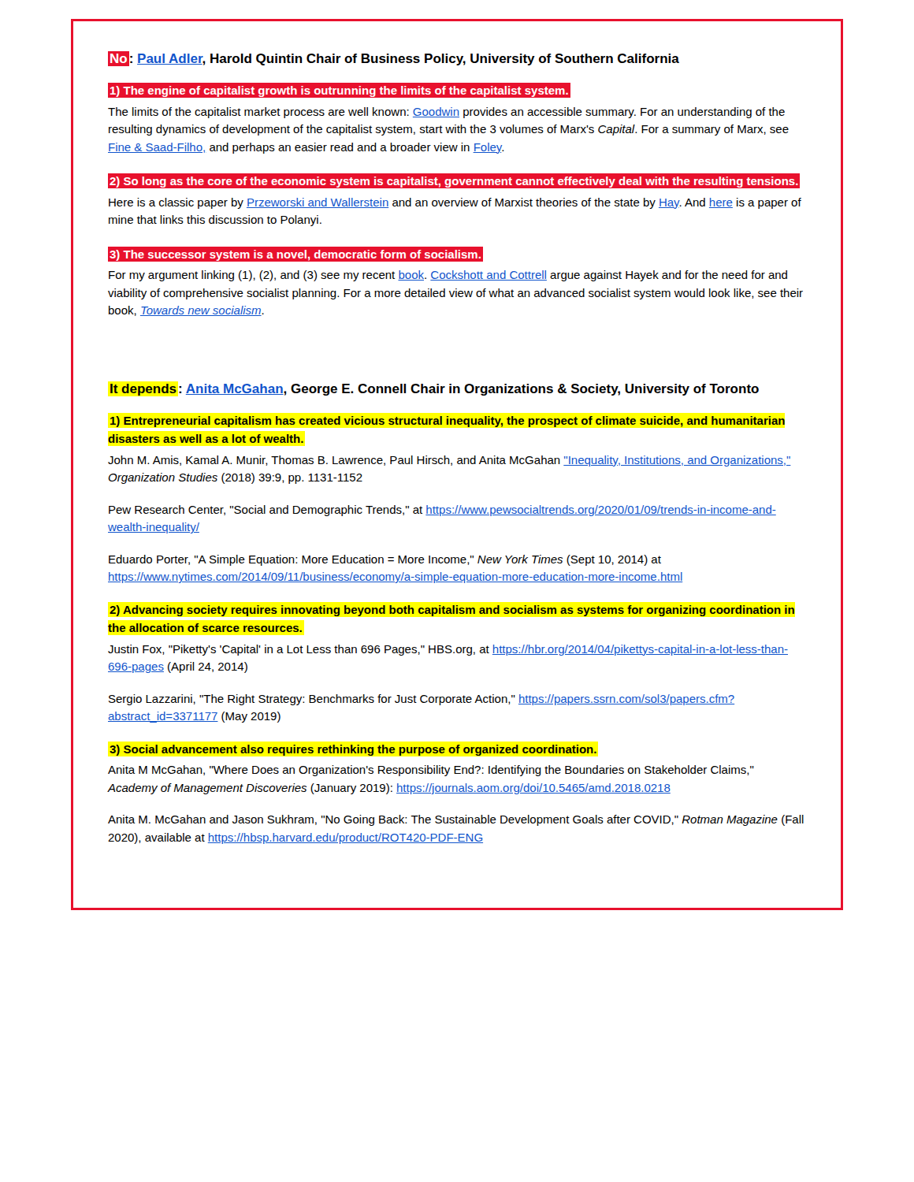No: Paul Adler, Harold Quintin Chair of Business Policy, University of Southern California
1) The engine of capitalist growth is outrunning the limits of the capitalist system.
The limits of the capitalist market process are well known: Goodwin provides an accessible summary. For an understanding of the resulting dynamics of development of the capitalist system, start with the 3 volumes of Marx's Capital. For a summary of Marx, see Fine & Saad-Filho, and perhaps an easier read and a broader view in Foley.
2) So long as the core of the economic system is capitalist, government cannot effectively deal with the resulting tensions.
Here is a classic paper by Przeworski and Wallerstein and an overview of Marxist theories of the state by Hay. And here is a paper of mine that links this discussion to Polanyi.
3) The successor system is a novel, democratic form of socialism.
For my argument linking (1), (2), and (3) see my recent book. Cockshott and Cottrell argue against Hayek and for the need for and viability of comprehensive socialist planning. For a more detailed view of what an advanced socialist system would look like, see their book, Towards new socialism.
It depends: Anita McGahan, George E. Connell Chair in Organizations & Society, University of Toronto
1) Entrepreneurial capitalism has created vicious structural inequality, the prospect of climate suicide, and humanitarian disasters as well as a lot of wealth.
John M. Amis, Kamal A. Munir, Thomas B. Lawrence, Paul Hirsch, and Anita McGahan "Inequality, Institutions, and Organizations," Organization Studies (2018) 39:9, pp. 1131-1152
Pew Research Center, "Social and Demographic Trends," at https://www.pewsocialtrends.org/2020/01/09/trends-in-income-and-wealth-inequality/
Eduardo Porter, "A Simple Equation: More Education = More Income," New York Times (Sept 10, 2014) at https://www.nytimes.com/2014/09/11/business/economy/a-simple-equation-more-education-more-income.html
2) Advancing society requires innovating beyond both capitalism and socialism as systems for organizing coordination in the allocation of scarce resources.
Justin Fox, "Piketty's 'Capital' in a Lot Less than 696 Pages," HBS.org, at https://hbr.org/2014/04/pikettys-capital-in-a-lot-less-than-696-pages (April 24, 2014)
Sergio Lazzarini, "The Right Strategy: Benchmarks for Just Corporate Action," https://papers.ssrn.com/sol3/papers.cfm?abstract_id=3371177 (May 2019)
3) Social advancement also requires rethinking the purpose of organized coordination.
Anita M McGahan, "Where Does an Organization's Responsibility End?: Identifying the Boundaries on Stakeholder Claims," Academy of Management Discoveries (January 2019): https://journals.aom.org/doi/10.5465/amd.2018.0218
Anita M. McGahan and Jason Sukhram, "No Going Back: The Sustainable Development Goals after COVID," Rotman Magazine (Fall 2020), available at https://hbsp.harvard.edu/product/ROT420-PDF-ENG